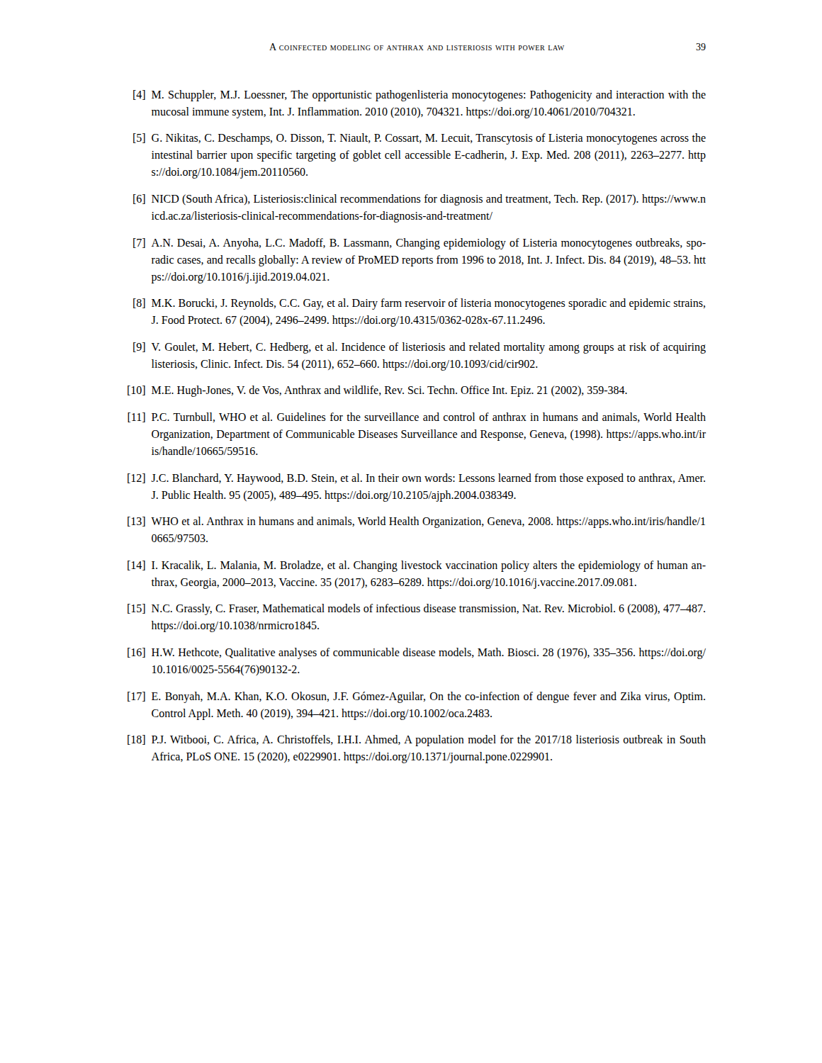A coinfected modeling of anthrax and listeriosis with power law 39
[4] M. Schuppler, M.J. Loessner, The opportunistic pathogenlisteria monocytogenes: Pathogenicity and interaction with the mucosal immune system, Int. J. Inflammation. 2010 (2010), 704321. https://doi.org/10.4061/2010/704321.
[5] G. Nikitas, C. Deschamps, O. Disson, T. Niault, P. Cossart, M. Lecuit, Transcytosis of Listeria monocytogenes across the intestinal barrier upon specific targeting of goblet cell accessible E-cadherin, J. Exp. Med. 208 (2011), 2263–2277. https://doi.org/10.1084/jem.20110560.
[6] NICD (South Africa), Listeriosis:clinical recommendations for diagnosis and treatment, Tech. Rep. (2017). https://www.nicd.ac.za/listeriosis-clinical-recommendations-for-diagnosis-and-treatment/
[7] A.N. Desai, A. Anyoha, L.C. Madoff, B. Lassmann, Changing epidemiology of Listeria monocytogenes outbreaks, sporadic cases, and recalls globally: A review of ProMED reports from 1996 to 2018, Int. J. Infect. Dis. 84 (2019), 48–53. https://doi.org/10.1016/j.ijid.2019.04.021.
[8] M.K. Borucki, J. Reynolds, C.C. Gay, et al. Dairy farm reservoir of listeria monocytogenes sporadic and epidemic strains, J. Food Protect. 67 (2004), 2496–2499. https://doi.org/10.4315/0362-028x-67.11.2496.
[9] V. Goulet, M. Hebert, C. Hedberg, et al. Incidence of listeriosis and related mortality among groups at risk of acquiring listeriosis, Clinic. Infect. Dis. 54 (2011), 652–660. https://doi.org/10.1093/cid/cir902.
[10] M.E. Hugh-Jones, V. de Vos, Anthrax and wildlife, Rev. Sci. Techn. Office Int. Epiz. 21 (2002), 359-384.
[11] P.C. Turnbull, WHO et al. Guidelines for the surveillance and control of anthrax in humans and animals, World Health Organization, Department of Communicable Diseases Surveillance and Response, Geneva, (1998). https://apps.who.int/iris/handle/10665/59516.
[12] J.C. Blanchard, Y. Haywood, B.D. Stein, et al. In their own words: Lessons learned from those exposed to anthrax, Amer. J. Public Health. 95 (2005), 489–495. https://doi.org/10.2105/ajph.2004.038349.
[13] WHO et al. Anthrax in humans and animals, World Health Organization, Geneva, 2008. https://apps.who.int/iris/handle/10665/97503.
[14] I. Kracalik, L. Malania, M. Broladze, et al. Changing livestock vaccination policy alters the epidemiology of human anthrax, Georgia, 2000–2013, Vaccine. 35 (2017), 6283–6289. https://doi.org/10.1016/j.vaccine.2017.09.081.
[15] N.C. Grassly, C. Fraser, Mathematical models of infectious disease transmission, Nat. Rev. Microbiol. 6 (2008), 477–487. https://doi.org/10.1038/nrmicro1845.
[16] H.W. Hethcote, Qualitative analyses of communicable disease models, Math. Biosci. 28 (1976), 335–356. https://doi.org/10.1016/0025-5564(76)90132-2.
[17] E. Bonyah, M.A. Khan, K.O. Okosun, J.F. Gómez-Aguilar, On the co-infection of dengue fever and Zika virus, Optim. Control Appl. Meth. 40 (2019), 394–421. https://doi.org/10.1002/oca.2483.
[18] P.J. Witbooi, C. Africa, A. Christoffels, I.H.I. Ahmed, A population model for the 2017/18 listeriosis outbreak in South Africa, PLoS ONE. 15 (2020), e0229901. https://doi.org/10.1371/journal.pone.0229901.